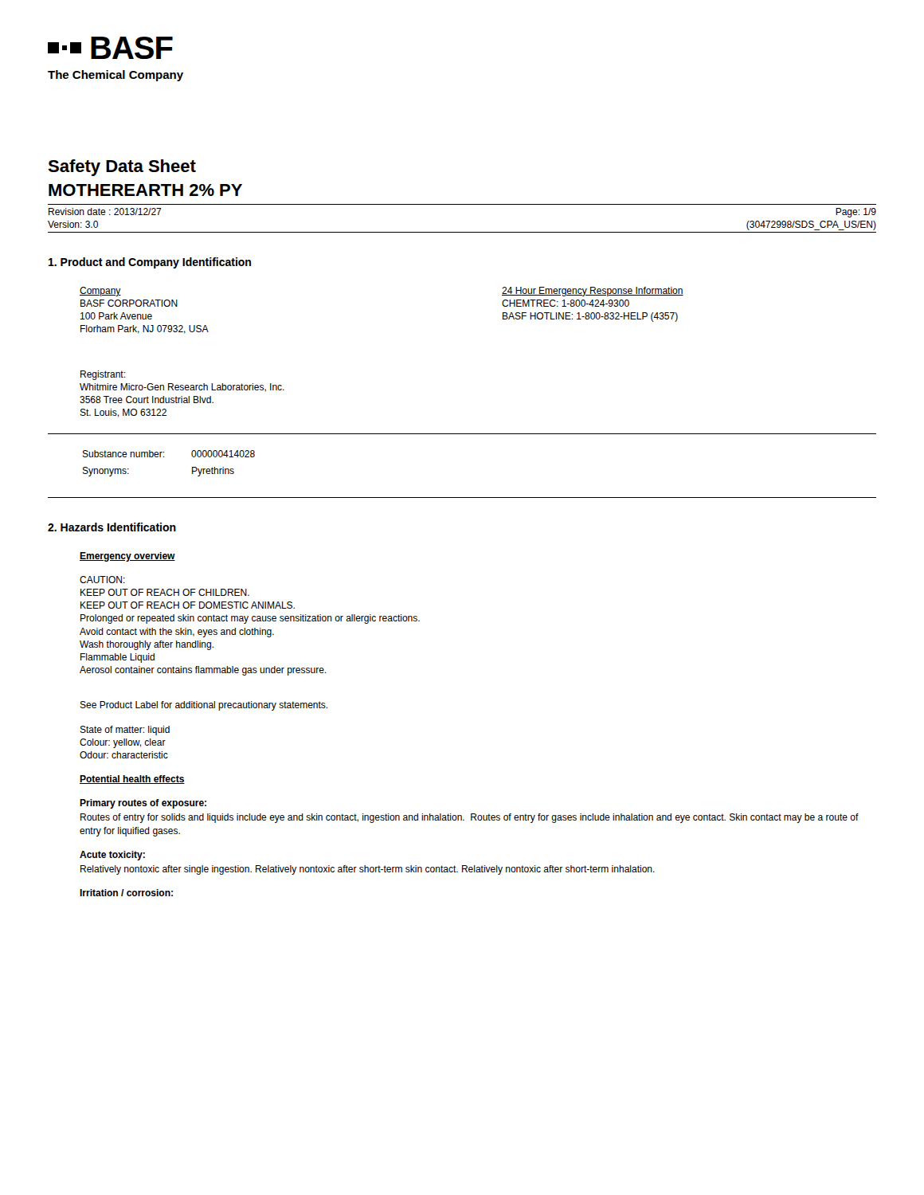BASF
The Chemical Company
Safety Data Sheet
MOTHEREARTH 2% PY
Revision date : 2013/12/27 Page: 1/9
Version: 3.0 (30472998/SDS_CPA_US/EN)
1. Product and Company Identification
Company
BASF CORPORATION
100 Park Avenue
Florham Park, NJ 07932, USA
24 Hour Emergency Response Information
CHEMTREC: 1-800-424-9300
BASF HOTLINE: 1-800-832-HELP (4357)
Registrant:
Whitmire Micro-Gen Research Laboratories, Inc.
3568 Tree Court Industrial Blvd.
St. Louis, MO 63122
| Substance number: | 000000414028 |
| Synonyms: | Pyrethrins |
2. Hazards Identification
Emergency overview
CAUTION:
KEEP OUT OF REACH OF CHILDREN.
KEEP OUT OF REACH OF DOMESTIC ANIMALS.
Prolonged or repeated skin contact may cause sensitization or allergic reactions.
Avoid contact with the skin, eyes and clothing.
Wash thoroughly after handling.
Flammable Liquid
Aerosol container contains flammable gas under pressure.
See Product Label for additional precautionary statements.
State of matter: liquid
Colour: yellow, clear
Odour: characteristic
Potential health effects
Primary routes of exposure:
Routes of entry for solids and liquids include eye and skin contact, ingestion and inhalation. Routes of entry for gases include inhalation and eye contact. Skin contact may be a route of entry for liquified gases.
Acute toxicity:
Relatively nontoxic after single ingestion. Relatively nontoxic after short-term skin contact. Relatively nontoxic after short-term inhalation.
Irritation / corrosion: